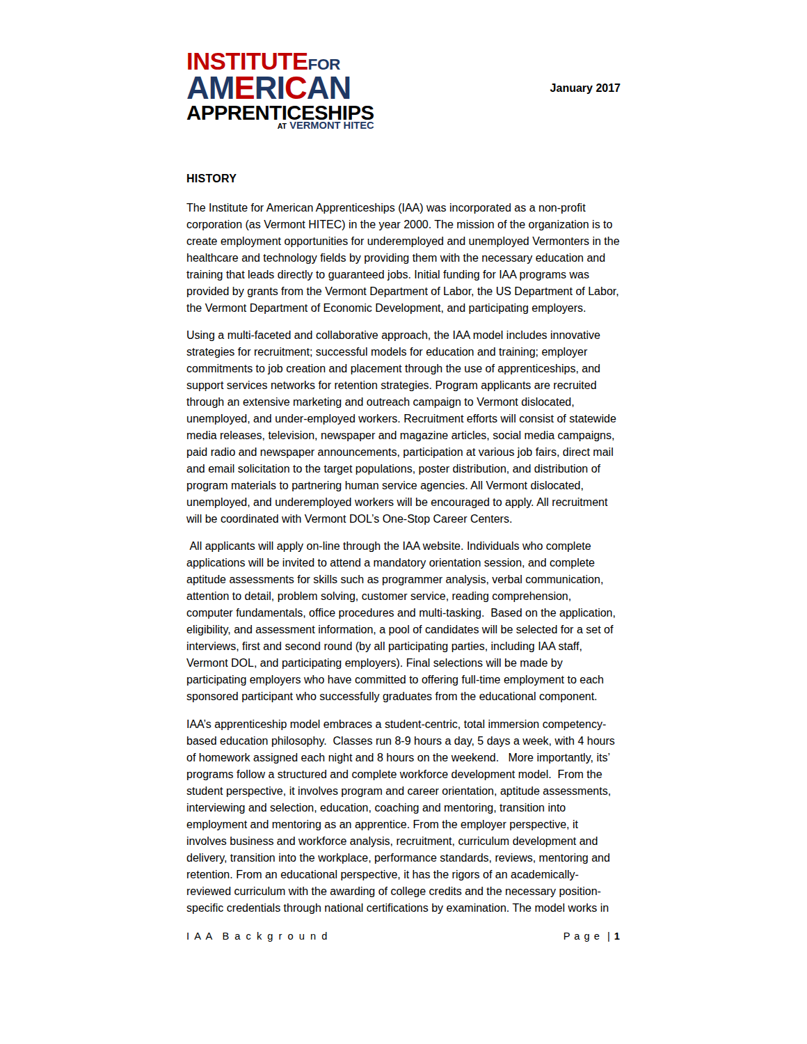INSTITUTEFOR
AMERICAN
APPRENTICESHIPS
AT VERMONT HITEC
January 2017
HISTORY
The Institute for American Apprenticeships (IAA) was incorporated as a non-profit corporation (as Vermont HITEC) in the year 2000. The mission of the organization is to create employment opportunities for underemployed and unemployed Vermonters in the healthcare and technology fields by providing them with the necessary education and training that leads directly to guaranteed jobs. Initial funding for IAA programs was provided by grants from the Vermont Department of Labor, the US Department of Labor, the Vermont Department of Economic Development, and participating employers.
Using a multi-faceted and collaborative approach, the IAA model includes innovative strategies for recruitment; successful models for education and training; employer commitments to job creation and placement through the use of apprenticeships, and support services networks for retention strategies. Program applicants are recruited through an extensive marketing and outreach campaign to Vermont dislocated, unemployed, and under-employed workers. Recruitment efforts will consist of statewide media releases, television, newspaper and magazine articles, social media campaigns, paid radio and newspaper announcements, participation at various job fairs, direct mail and email solicitation to the target populations, poster distribution, and distribution of program materials to partnering human service agencies. All Vermont dislocated, unemployed, and underemployed workers will be encouraged to apply. All recruitment will be coordinated with Vermont DOL’s One-Stop Career Centers.
All applicants will apply on-line through the IAA website. Individuals who complete applications will be invited to attend a mandatory orientation session, and complete aptitude assessments for skills such as programmer analysis, verbal communication, attention to detail, problem solving, customer service, reading comprehension, computer fundamentals, office procedures and multi-tasking. Based on the application, eligibility, and assessment information, a pool of candidates will be selected for a set of interviews, first and second round (by all participating parties, including IAA staff, Vermont DOL, and participating employers). Final selections will be made by participating employers who have committed to offering full-time employment to each sponsored participant who successfully graduates from the educational component.
IAA’s apprenticeship model embraces a student-centric, total immersion competency-based education philosophy. Classes run 8-9 hours a day, 5 days a week, with 4 hours of homework assigned each night and 8 hours on the weekend. More importantly, its’ programs follow a structured and complete workforce development model. From the student perspective, it involves program and career orientation, aptitude assessments, interviewing and selection, education, coaching and mentoring, transition into employment and mentoring as an apprentice. From the employer perspective, it involves business and workforce analysis, recruitment, curriculum development and delivery, transition into the workplace, performance standards, reviews, mentoring and retention. From an educational perspective, it has the rigors of an academically-reviewed curriculum with the awarding of college credits and the necessary position-specific credentials through national certifications by examination. The model works in
I A A B a c k g r o u n d
P a g e | 1